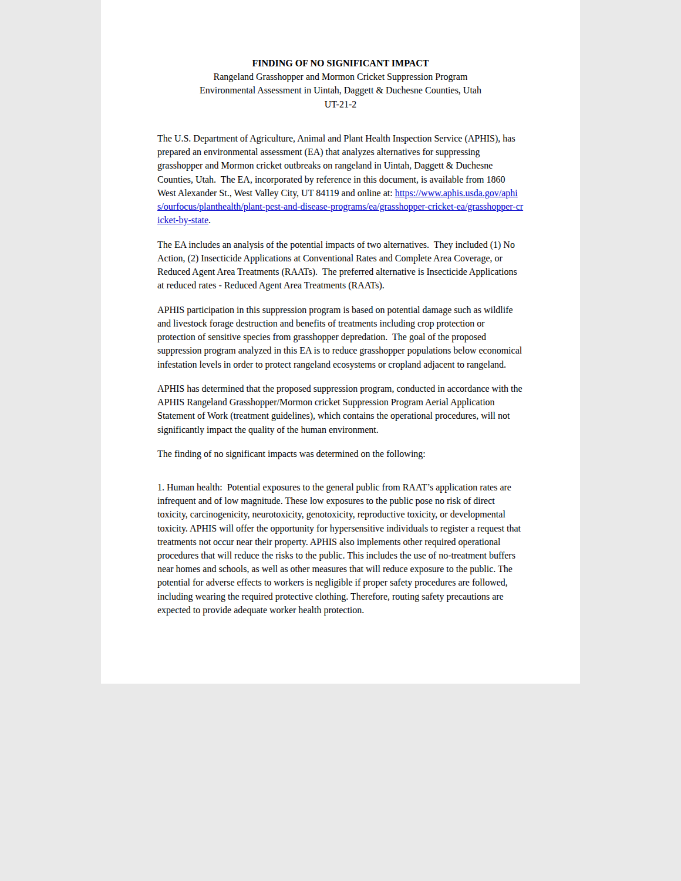Finding of No Significant Impact
Rangeland Grasshopper and Mormon Cricket Suppression Program
Environmental Assessment in Uintah, Daggett & Duchesne Counties, Utah
UT-21-2
The U.S. Department of Agriculture, Animal and Plant Health Inspection Service (APHIS), has prepared an environmental assessment (EA) that analyzes alternatives for suppressing grasshopper and Mormon cricket outbreaks on rangeland in Uintah, Daggett & Duchesne Counties, Utah. The EA, incorporated by reference in this document, is available from 1860 West Alexander St., West Valley City, UT 84119 and online at: https://www.aphis.usda.gov/aphis/ourfocus/planthealth/plant-pest-and-disease-programs/ea/grasshopper-cricket-ea/grasshopper-cricket-by-state.
The EA includes an analysis of the potential impacts of two alternatives. They included (1) No Action, (2) Insecticide Applications at Conventional Rates and Complete Area Coverage, or Reduced Agent Area Treatments (RAATs). The preferred alternative is Insecticide Applications at reduced rates - Reduced Agent Area Treatments (RAATs).
APHIS participation in this suppression program is based on potential damage such as wildlife and livestock forage destruction and benefits of treatments including crop protection or protection of sensitive species from grasshopper depredation. The goal of the proposed suppression program analyzed in this EA is to reduce grasshopper populations below economical infestation levels in order to protect rangeland ecosystems or cropland adjacent to rangeland.
APHIS has determined that the proposed suppression program, conducted in accordance with the APHIS Rangeland Grasshopper/Mormon cricket Suppression Program Aerial Application Statement of Work (treatment guidelines), which contains the operational procedures, will not significantly impact the quality of the human environment.
The finding of no significant impacts was determined on the following:
1. Human health: Potential exposures to the general public from RAAT’s application rates are infrequent and of low magnitude. These low exposures to the public pose no risk of direct toxicity, carcinogenicity, neurotoxicity, genotoxicity, reproductive toxicity, or developmental toxicity. APHIS will offer the opportunity for hypersensitive individuals to register a request that treatments not occur near their property. APHIS also implements other required operational procedures that will reduce the risks to the public. This includes the use of no-treatment buffers near homes and schools, as well as other measures that will reduce exposure to the public. The potential for adverse effects to workers is negligible if proper safety procedures are followed, including wearing the required protective clothing. Therefore, routing safety precautions are expected to provide adequate worker health protection.